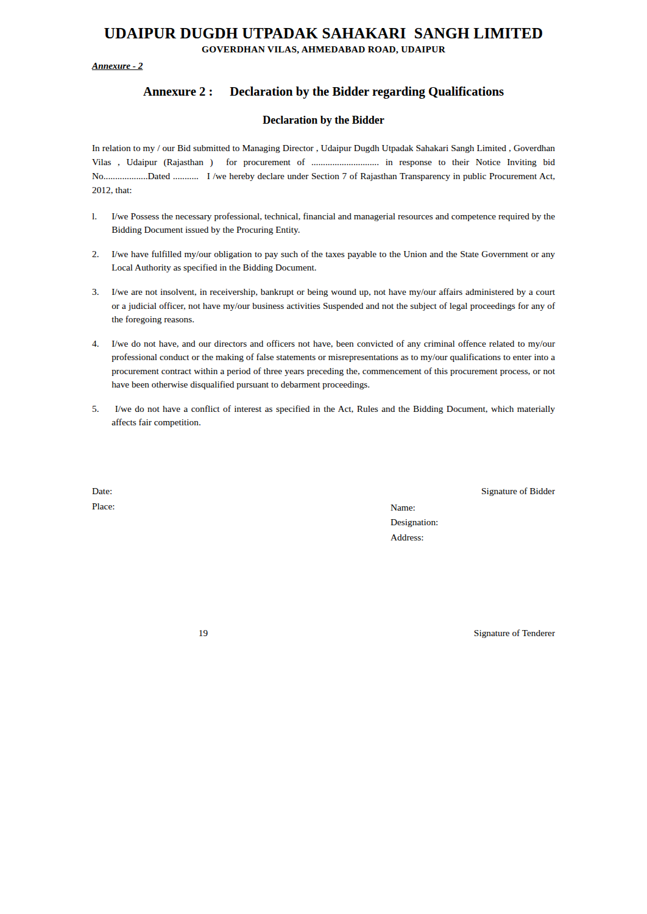UDAIPUR DUGDH UTPADAK SAHAKARI SANGH LIMITED
GOVERDHAN VILAS, AHMEDABAD ROAD, UDAIPUR
Annexure - 2
Annexure 2 : Declaration by the Bidder regarding Qualifications
Declaration by the Bidder
In relation to my / our Bid submitted to Managing Director , Udaipur Dugdh Utpadak Sahakari Sangh Limited , Goverdhan Vilas , Udaipur (Rajasthan ) for procurement of ............................. in response to their Notice Inviting bid No...................Dated ........... I /we hereby declare under Section 7 of Rajasthan Transparency in public Procurement Act, 2012, that:
l. I/we Possess the necessary professional, technical, financial and managerial resources and competence required by the Bidding Document issued by the Procuring Entity.
2. I/we have fulfilled my/our obligation to pay such of the taxes payable to the Union and the State Government or any Local Authority as specified in the Bidding Document.
3. I/we are not insolvent, in receivership, bankrupt or being wound up, not have my/our affairs administered by a court or a judicial officer, not have my/our business activities Suspended and not the subject of legal proceedings for any of the foregoing reasons.
4. I/we do not have, and our directors and officers not have, been convicted of any criminal offence related to my/our professional conduct or the making of false statements or misrepresentations as to my/our qualifications to enter into a procurement contract within a period of three years preceding the, commencement of this procurement process, or not have been otherwise disqualified pursuant to debarment proceedings.
5. I/we do not have a conflict of interest as specified in the Act, Rules and the Bidding Document, which materially affects fair competition.
Date:
Place:
Signature of Bidder
Name:
Designation:
Address:
19 Signature of Tenderer